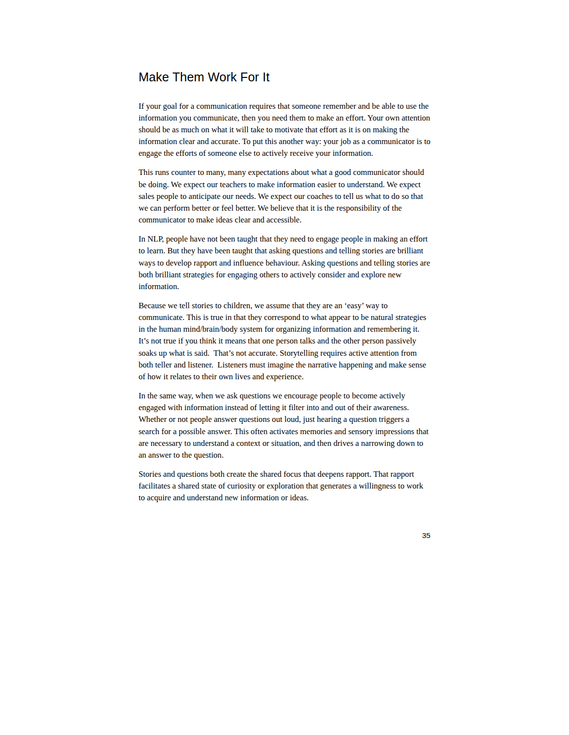Make Them Work For It
If your goal for a communication requires that someone remember and be able to use the information you communicate, then you need them to make an effort. Your own attention should be as much on what it will take to motivate that effort as it is on making the information clear and accurate. To put this another way: your job as a communicator is to engage the efforts of someone else to actively receive your information.
This runs counter to many, many expectations about what a good communicator should be doing. We expect our teachers to make information easier to understand. We expect sales people to anticipate our needs. We expect our coaches to tell us what to do so that we can perform better or feel better. We believe that it is the responsibility of the communicator to make ideas clear and accessible.
In NLP, people have not been taught that they need to engage people in making an effort to learn. But they have been taught that asking questions and telling stories are brilliant ways to develop rapport and influence behaviour. Asking questions and telling stories are both brilliant strategies for engaging others to actively consider and explore new information.
Because we tell stories to children, we assume that they are an ‘easy’ way to communicate. This is true in that they correspond to what appear to be natural strategies in the human mind/brain/body system for organizing information and remembering it. It’s not true if you think it means that one person talks and the other person passively soaks up what is said. That’s not accurate. Storytelling requires active attention from both teller and listener. Listeners must imagine the narrative happening and make sense of how it relates to their own lives and experience.
In the same way, when we ask questions we encourage people to become actively engaged with information instead of letting it filter into and out of their awareness. Whether or not people answer questions out loud, just hearing a question triggers a search for a possible answer. This often activates memories and sensory impressions that are necessary to understand a context or situation, and then drives a narrowing down to an answer to the question.
Stories and questions both create the shared focus that deepens rapport. That rapport facilitates a shared state of curiosity or exploration that generates a willingness to work to acquire and understand new information or ideas.
35